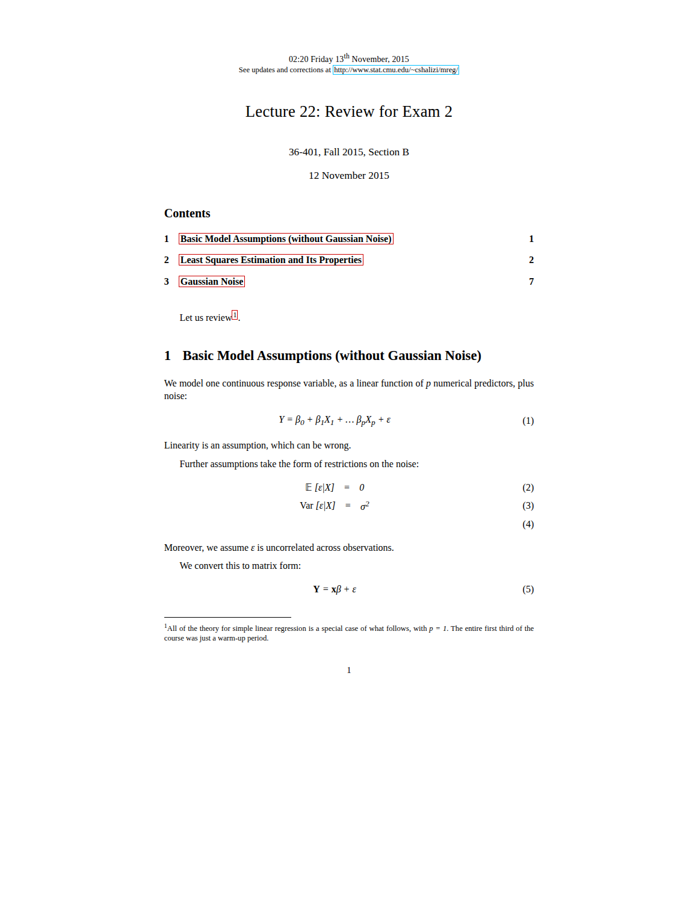02:20 Friday 13th November, 2015
See updates and corrections at http://www.stat.cmu.edu/~cshalizi/mreg/
Lecture 22: Review for Exam 2
36-401, Fall 2015, Section B
12 November 2015
Contents
1 Basic Model Assumptions (without Gaussian Noise) 1
2 Least Squares Estimation and Its Properties 2
3 Gaussian Noise 7
Let us review1.
1 Basic Model Assumptions (without Gaussian Noise)
We model one continuous response variable, as a linear function of p numerical predictors, plus noise:
Y = β0 + β1X1 + … βpXp + ε
(1)
Linearity is an assumption, which can be wrong.
Further assumptions take the form of restrictions on the noise:
𝔼 [ε|X]
=
0
(2)
Var [ε|X]
=
σ2
(3)
(4)
Moreover, we assume ε is uncorrelated across observations.
We convert this to matrix form:
Y = xβ + ε
(5)
1All of the theory for simple linear regression is a special case of what follows, with p = 1. The entire first third of the course was just a warm-up period.
1